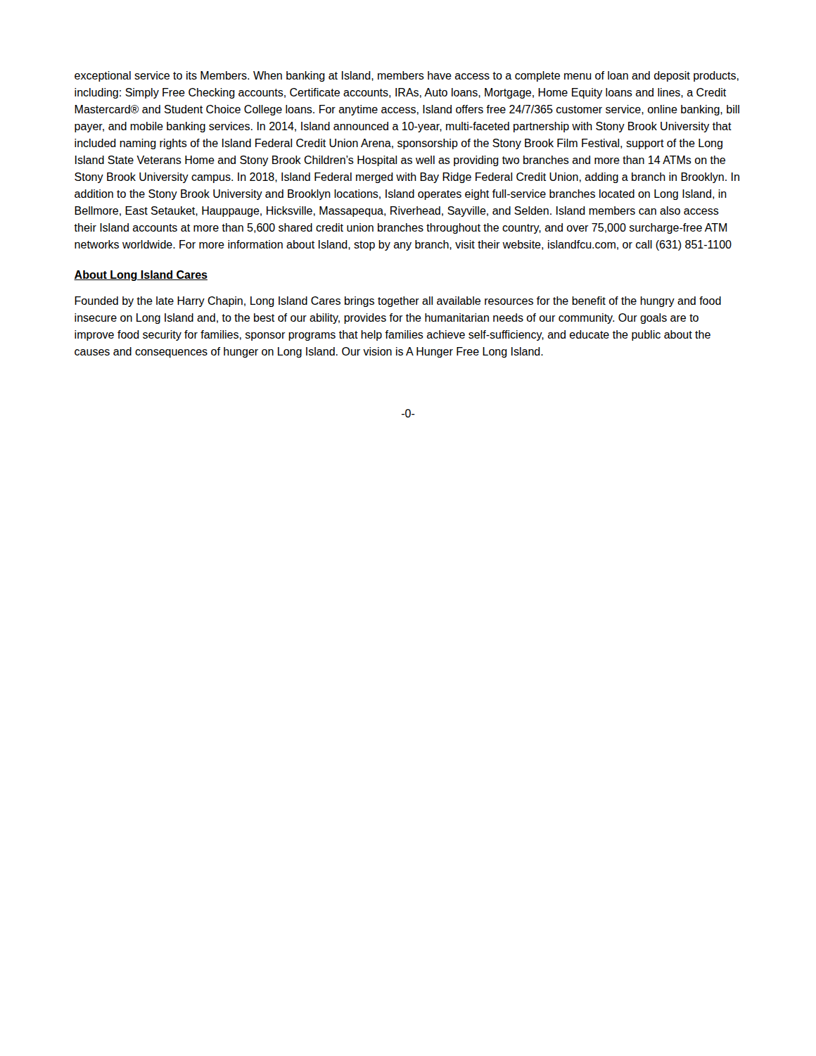exceptional service to its Members. When banking at Island, members have access to a complete menu of loan and deposit products, including: Simply Free Checking accounts, Certificate accounts, IRAs, Auto loans, Mortgage, Home Equity loans and lines, a Credit Mastercard® and Student Choice College loans. For anytime access, Island offers free 24/7/365 customer service, online banking, bill payer, and mobile banking services. In 2014, Island announced a 10-year, multi-faceted partnership with Stony Brook University that included naming rights of the Island Federal Credit Union Arena, sponsorship of the Stony Brook Film Festival, support of the Long Island State Veterans Home and Stony Brook Children’s Hospital as well as providing two branches and more than 14 ATMs on the Stony Brook University campus. In 2018, Island Federal merged with Bay Ridge Federal Credit Union, adding a branch in Brooklyn. In addition to the Stony Brook University and Brooklyn locations, Island operates eight full-service branches located on Long Island, in Bellmore, East Setauket, Hauppauge, Hicksville, Massapequa, Riverhead, Sayville, and Selden. Island members can also access their Island accounts at more than 5,600 shared credit union branches throughout the country, and over 75,000 surcharge-free ATM networks worldwide. For more information about Island, stop by any branch, visit their website, islandfcu.com, or call (631) 851-1100
About Long Island Cares
Founded by the late Harry Chapin, Long Island Cares brings together all available resources for the benefit of the hungry and food insecure on Long Island and, to the best of our ability, provides for the humanitarian needs of our community. Our goals are to improve food security for families, sponsor programs that help families achieve self-sufficiency, and educate the public about the causes and consequences of hunger on Long Island. Our vision is A Hunger Free Long Island.
-0-